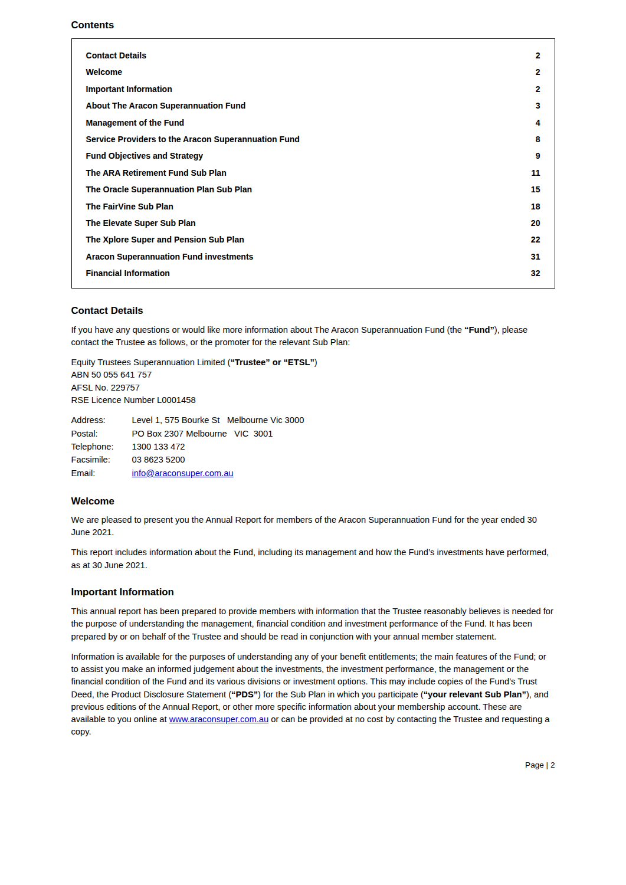Contents
| Contact Details | 2 |
| Welcome | 2 |
| Important Information | 2 |
| About The Aracon Superannuation Fund | 3 |
| Management of the Fund | 4 |
| Service Providers to the Aracon Superannuation Fund | 8 |
| Fund Objectives and Strategy | 9 |
| The ARA Retirement Fund Sub Plan | 11 |
| The Oracle Superannuation Plan Sub Plan | 15 |
| The FairVine Sub Plan | 18 |
| The Elevate Super Sub Plan | 20 |
| The Xplore Super and Pension Sub Plan | 22 |
| Aracon Superannuation Fund investments | 31 |
| Financial Information | 32 |
Contact Details
If you have any questions or would like more information about The Aracon Superannuation Fund (the “Fund”), please contact the Trustee as follows, or the promoter for the relevant Sub Plan:
Equity Trustees Superannuation Limited (“Trustee” or “ETSL”)
ABN 50 055 641 757
AFSL No. 229757
RSE Licence Number L0001458
| Address: | Level 1, 575 Bourke St Melbourne Vic 3000 |
| Postal: | PO Box 2307 Melbourne VIC 3001 |
| Telephone: | 1300 133 472 |
| Facsimile: | 03 8623 5200 |
| Email: | info@araconsuper.com.au |
Welcome
We are pleased to present you the Annual Report for members of the Aracon Superannuation Fund for the year ended 30 June 2021.
This report includes information about the Fund, including its management and how the Fund’s investments have performed, as at 30 June 2021.
Important Information
This annual report has been prepared to provide members with information that the Trustee reasonably believes is needed for the purpose of understanding the management, financial condition and investment performance of the Fund. It has been prepared by or on behalf of the Trustee and should be read in conjunction with your annual member statement.
Information is available for the purposes of understanding any of your benefit entitlements; the main features of the Fund; or to assist you make an informed judgement about the investments, the investment performance, the management or the financial condition of the Fund and its various divisions or investment options. This may include copies of the Fund’s Trust Deed, the Product Disclosure Statement (“PDS”) for the Sub Plan in which you participate (“your relevant Sub Plan”), and previous editions of the Annual Report, or other more specific information about your membership account. These are available to you online at www.araconsuper.com.au or can be provided at no cost by contacting the Trustee and requesting a copy.
Page | 2